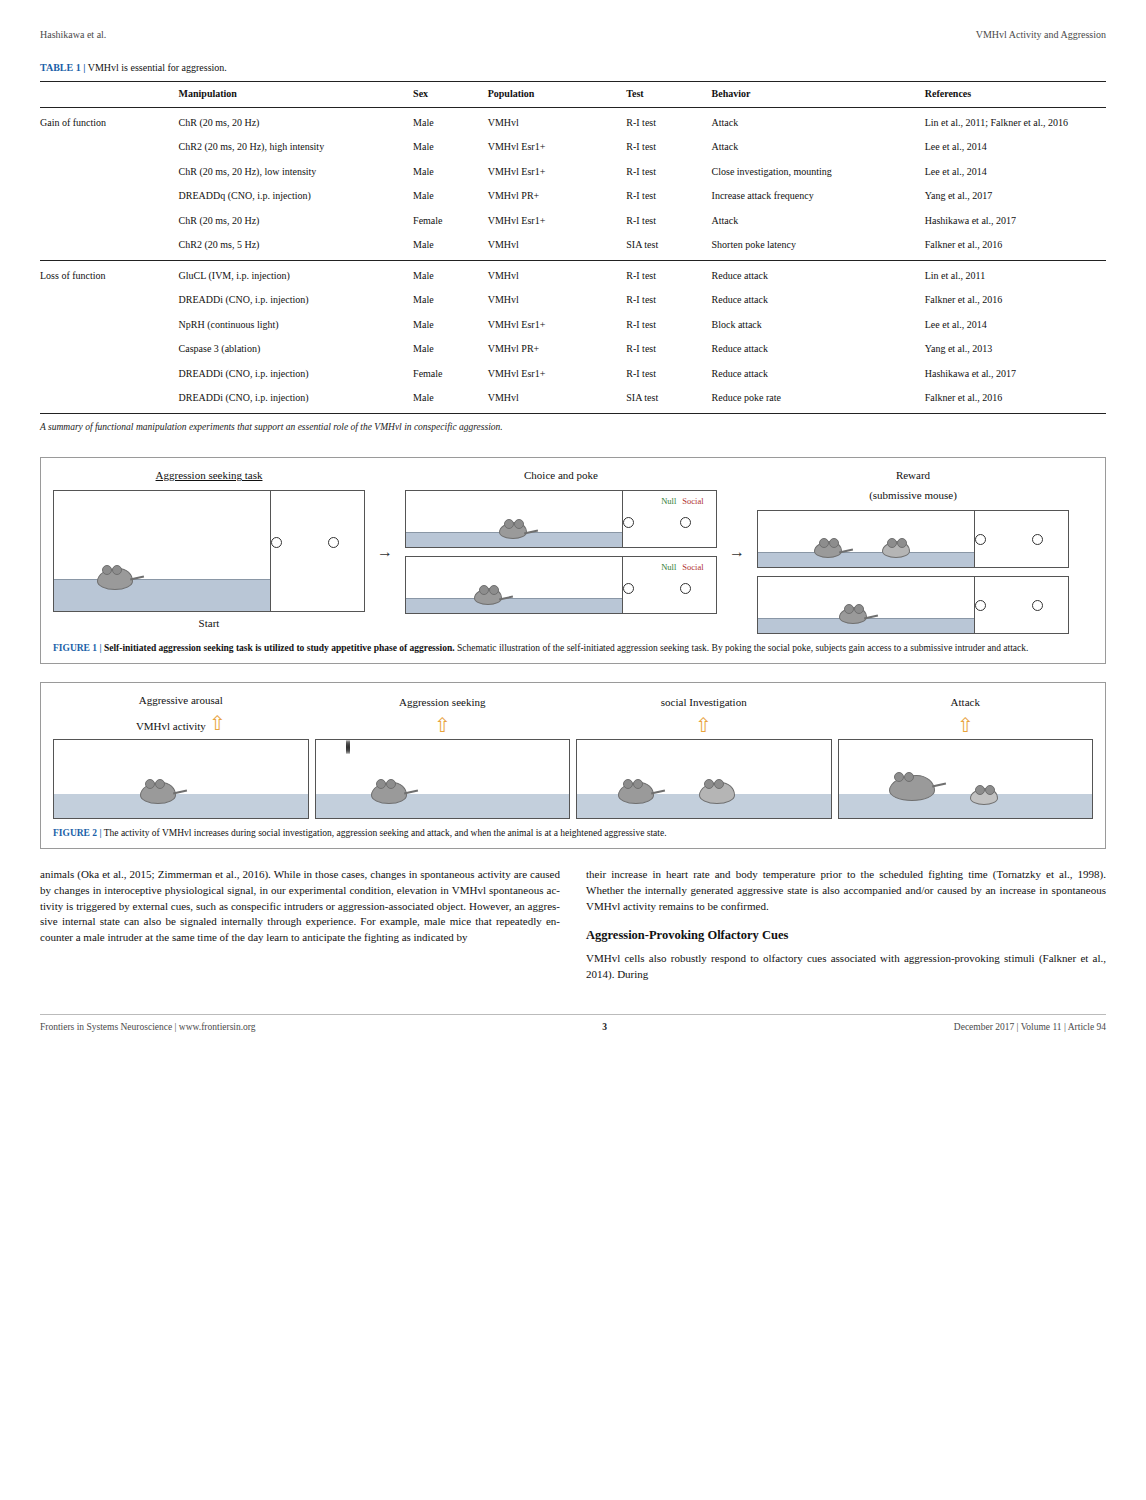Hashikawa et al.
VMHvl Activity and Aggression
TABLE 1 | VMHvl is essential for aggression.
| | Manipulation | Sex | Population | Test | Behavior | References |
| --- | --- | --- | --- | --- | --- | --- |
| Gain of function | ChR (20 ms, 20 Hz) | Male | VMHvl | R-I test | Attack | Lin et al., 2011; Falkner et al., 2016 |
| | ChR2 (20 ms, 20 Hz), high intensity | Male | VMHvl Esr1+ | R-I test | Attack | Lee et al., 2014 |
| | ChR (20 ms, 20 Hz), low intensity | Male | VMHvl Esr1+ | R-I test | Close investigation, mounting | Lee et al., 2014 |
| | DREADDq (CNO, i.p. injection) | Male | VMHvl PR+ | R-I test | Increase attack frequency | Yang et al., 2017 |
| | ChR (20 ms, 20 Hz) | Female | VMHvl Esr1+ | R-I test | Attack | Hashikawa et al., 2017 |
| | ChR2 (20 ms, 5 Hz) | Male | VMHvl | SIA test | Shorten poke latency | Falkner et al., 2016 |
| Loss of function | GluCL (IVM, i.p. injection) | Male | VMHvl | R-I test | Reduce attack | Lin et al., 2011 |
| | DREADDi (CNO, i.p. injection) | Male | VMHvl | R-I test | Reduce attack | Falkner et al., 2016 |
| | NpRH (continuous light) | Male | VMHvl Esr1+ | R-I test | Block attack | Lee et al., 2014 |
| | Caspase 3 (ablation) | Male | VMHvl PR+ | R-I test | Reduce attack | Yang et al., 2013 |
| | DREADDi (CNO, i.p. injection) | Female | VMHvl Esr1+ | R-I test | Reduce attack | Hashikawa et al., 2017 |
| | DREADDi (CNO, i.p. injection) | Male | VMHvl | SIA test | Reduce poke rate | Falkner et al., 2016 |
| A summary of functional manipulation experiments that support an essential role of the VMHvl in conspecific aggression. |
Aggression seeking task
Start
→
Choice and poke
Null Social
Null Social
→
Reward
(submissive mouse)
FIGURE 1 | Self-initiated aggression seeking task is utilized to study appetitive phase of aggression. Schematic illustration of the self-initiated aggression seeking task. By poking the social poke, subjects gain access to a submissive intruder and attack.
Aggressive arousal
VMHvl activity ⇧
Aggression seeking
⇧
social Investigation
⇧
Attack
⇧
FIGURE 2 | The activity of VMHvl increases during social investigation, aggression seeking and attack, and when the animal is at a heightened aggressive state.
animals (Oka et al., 2015; Zimmerman et al., 2016). While in those cases, changes in spontaneous activity are caused by changes in interoceptive physiological signal, in our experimental condition, elevation in VMHvl spontaneous activity is triggered by external cues, such as conspecific intruders or aggression-associated object. However, an aggressive internal state can also be signaled internally through experience. For example, male mice that repeatedly encounter a male intruder at the same time of the day learn to anticipate the fighting as indicated by
their increase in heart rate and body temperature prior to the scheduled fighting time (Tornatzky et al., 1998). Whether the internally generated aggressive state is also accompanied and/or caused by an increase in spontaneous VMHvl activity remains to be confirmed.
Aggression-Provoking Olfactory Cues
VMHvl cells also robustly respond to olfactory cues associated with aggression-provoking stimuli (Falkner et al., 2014). During
Frontiers in Systems Neuroscience | www.frontiersin.org
3
December 2017 | Volume 11 | Article 94